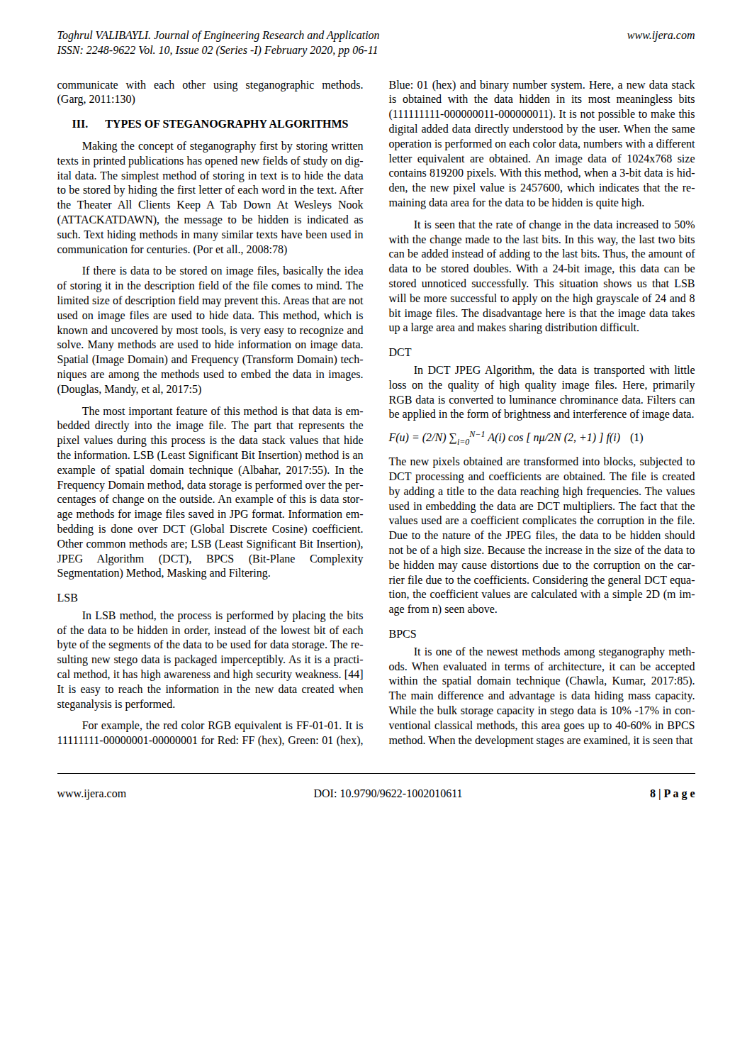Toghrul VALIBAYLI. Journal of Engineering Research and Application www.ijera.com
ISSN: 2248-9622 Vol. 10, Issue 02 (Series -I) February 2020, pp 06-11
communicate with each other using steganographic methods. (Garg, 2011:130)
III. Types of Steganography Algorithms
Making the concept of steganography first by storing written texts in printed publications has opened new fields of study on digital data. The simplest method of storing in text is to hide the data to be stored by hiding the first letter of each word in the text. After the Theater All Clients Keep A Tab Down At Wesleys Nook (ATTACKATDAWN), the message to be hidden is indicated as such. Text hiding methods in many similar texts have been used in communication for centuries. (Por et all., 2008:78)
If there is data to be stored on image files, basically the idea of storing it in the description field of the file comes to mind. The limited size of description field may prevent this. Areas that are not used on image files are used to hide data. This method, which is known and uncovered by most tools, is very easy to recognize and solve. Many methods are used to hide information on image data. Spatial (Image Domain) and Frequency (Transform Domain) techniques are among the methods used to embed the data in images. (Douglas, Mandy, et al, 2017:5)
The most important feature of this method is that data is embedded directly into the image file. The part that represents the pixel values during this process is the data stack values that hide the information. LSB (Least Significant Bit Insertion) method is an example of spatial domain technique (Albahar, 2017:55). In the Frequency Domain method, data storage is performed over the percentages of change on the outside. An example of this is data storage methods for image files saved in JPG format. Information embedding is done over DCT (Global Discrete Cosine) coefficient. Other common methods are; LSB (Least Significant Bit Insertion), JPEG Algorithm (DCT), BPCS (Bit-Plane Complexity Segmentation) Method, Masking and Filtering.
LSB
In LSB method, the process is performed by placing the bits of the data to be hidden in order, instead of the lowest bit of each byte of the segments of the data to be used for data storage. The resulting new stego data is packaged imperceptibly. As it is a practical method, it has high awareness and high security weakness. [44] It is easy to reach the information in the new data created when steganalysis is performed.
For example, the red color RGB equivalent is FF-01-01. It is 11111111-00000001-00000001 for Red: FF (hex), Green: 01 (hex), Blue: 01 (hex) and binary number system. Here, a new data stack is obtained with the data hidden in its most meaningless bits (111111111-000000011-000000011). It is not possible to make this digital added data directly understood by the user. When the same operation is performed on each color data, numbers with a different letter equivalent are obtained. An image data of 1024x768 size contains 819200 pixels. With this method, when a 3-bit data is hidden, the new pixel value is 2457600, which indicates that the remaining data area for the data to be hidden is quite high.
It is seen that the rate of change in the data increased to 50% with the change made to the last bits. In this way, the last two bits can be added instead of adding to the last bits. Thus, the amount of data to be stored doubles. With a 24-bit image, this data can be stored unnoticed successfully. This situation shows us that LSB will be more successful to apply on the high grayscale of 24 and 8 bit image files. The disadvantage here is that the image data takes up a large area and makes sharing distribution difficult.
DCT
In DCT JPEG Algorithm, the data is transported with little loss on the quality of high quality image files. Here, primarily RGB data is converted to luminance chrominance data. Filters can be applied in the form of brightness and interference of image data.
F(u) = (2/N) ∑i=0N−1 A(i) cos [ nμ/2N (2, +1) ] f(i) (1)
The new pixels obtained are transformed into blocks, subjected to DCT processing and coefficients are obtained. The file is created by adding a title to the data reaching high frequencies. The values used in embedding the data are DCT multipliers. The fact that the values used are a coefficient complicates the corruption in the file. Due to the nature of the JPEG files, the data to be hidden should not be of a high size. Because the increase in the size of the data to be hidden may cause distortions due to the corruption on the carrier file due to the coefficients. Considering the general DCT equation, the coefficient values are calculated with a simple 2D (m image from n) seen above.
BPCS
It is one of the newest methods among steganography methods. When evaluated in terms of architecture, it can be accepted within the spatial domain technique (Chawla, Kumar, 2017:85). The main difference and advantage is data hiding mass capacity. While the bulk storage capacity in stego data is 10% -17% in conventional classical methods, this area goes up to 40-60% in BPCS method. When the development stages are examined, it is seen that
www.ijera.com DOI: 10.9790/9622-1002010611 8 | P a g e